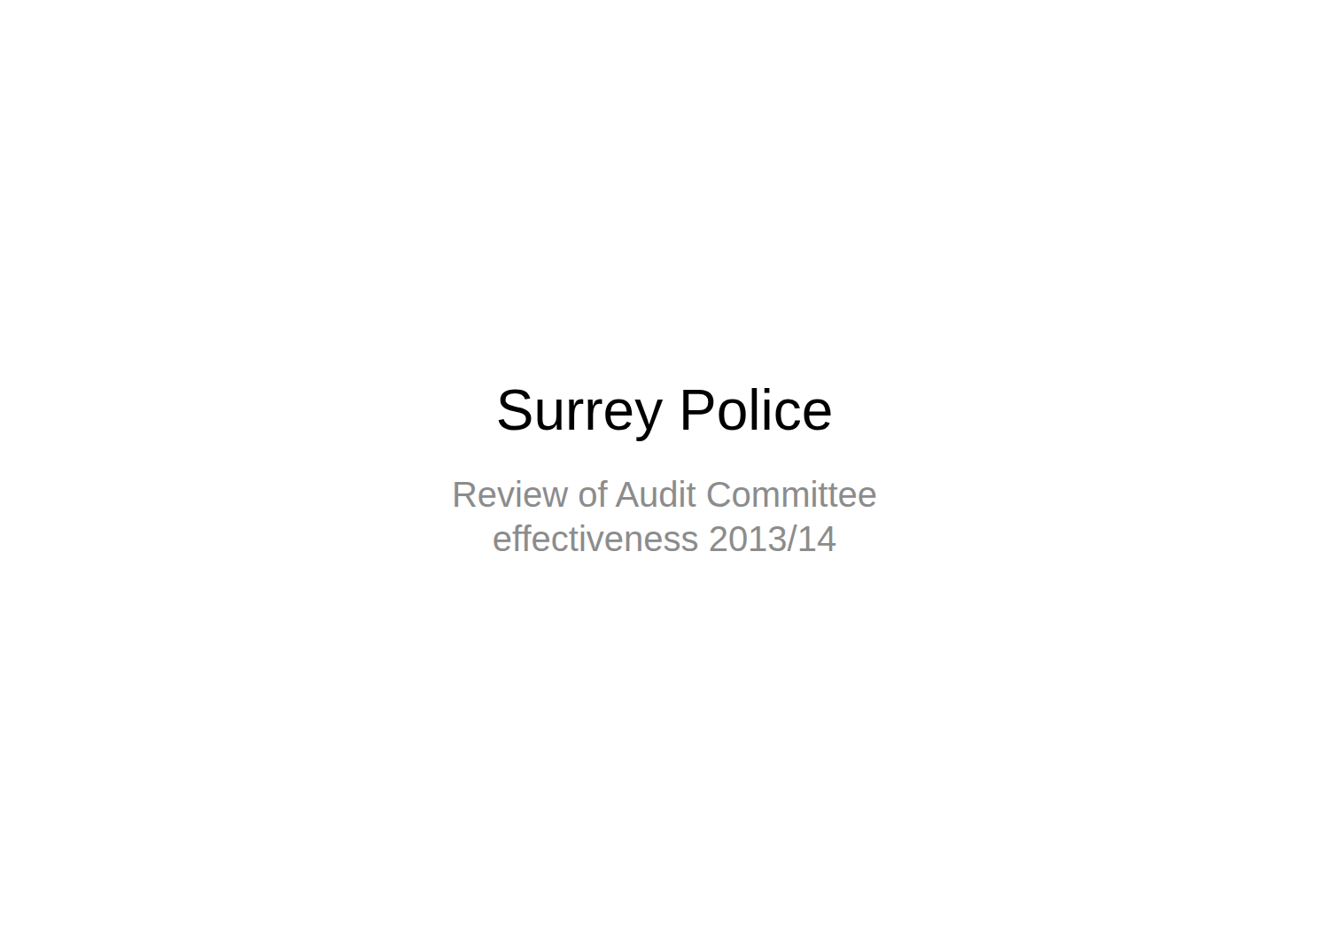Surrey Police
Review of Audit Committee
effectiveness 2013/14